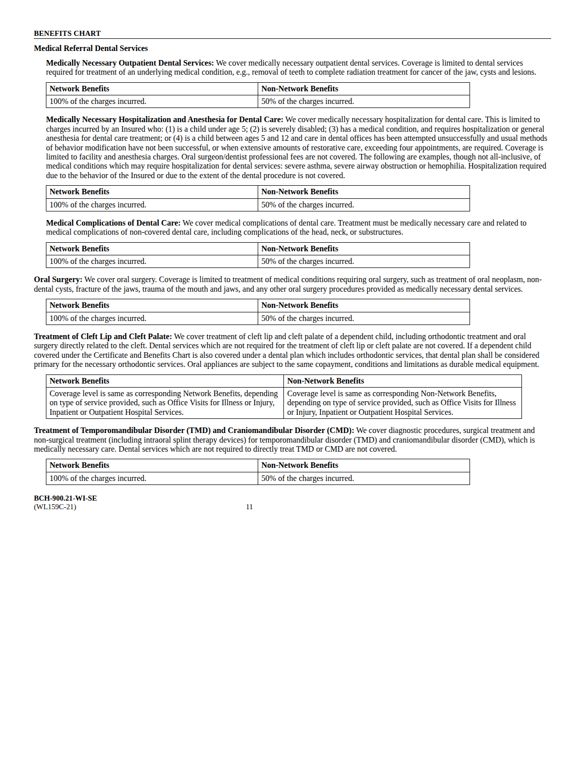BENEFITS CHART
Medical Referral Dental Services
Medically Necessary Outpatient Dental Services: We cover medically necessary outpatient dental services. Coverage is limited to dental services required for treatment of an underlying medical condition, e.g., removal of teeth to complete radiation treatment for cancer of the jaw, cysts and lesions.
| Network Benefits | Non-Network Benefits |
| --- | --- |
| 100% of the charges incurred. | 50% of the charges incurred. |
Medically Necessary Hospitalization and Anesthesia for Dental Care: We cover medically necessary hospitalization for dental care. This is limited to charges incurred by an Insured who: (1) is a child under age 5; (2) is severely disabled; (3) has a medical condition, and requires hospitalization or general anesthesia for dental care treatment; or (4) is a child between ages 5 and 12 and care in dental offices has been attempted unsuccessfully and usual methods of behavior modification have not been successful, or when extensive amounts of restorative care, exceeding four appointments, are required. Coverage is limited to facility and anesthesia charges. Oral surgeon/dentist professional fees are not covered. The following are examples, though not all-inclusive, of medical conditions which may require hospitalization for dental services: severe asthma, severe airway obstruction or hemophilia. Hospitalization required due to the behavior of the Insured or due to the extent of the dental procedure is not covered.
| Network Benefits | Non-Network Benefits |
| --- | --- |
| 100% of the charges incurred. | 50% of the charges incurred. |
Medical Complications of Dental Care: We cover medical complications of dental care. Treatment must be medically necessary care and related to medical complications of non-covered dental care, including complications of the head, neck, or substructures.
| Network Benefits | Non-Network Benefits |
| --- | --- |
| 100% of the charges incurred. | 50% of the charges incurred. |
Oral Surgery: We cover oral surgery. Coverage is limited to treatment of medical conditions requiring oral surgery, such as treatment of oral neoplasm, non-dental cysts, fracture of the jaws, trauma of the mouth and jaws, and any other oral surgery procedures provided as medically necessary dental services.
| Network Benefits | Non-Network Benefits |
| --- | --- |
| 100% of the charges incurred. | 50% of the charges incurred. |
Treatment of Cleft Lip and Cleft Palate: We cover treatment of cleft lip and cleft palate of a dependent child, including orthodontic treatment and oral surgery directly related to the cleft. Dental services which are not required for the treatment of cleft lip or cleft palate are not covered. If a dependent child covered under the Certificate and Benefits Chart is also covered under a dental plan which includes orthodontic services, that dental plan shall be considered primary for the necessary orthodontic services. Oral appliances are subject to the same copayment, conditions and limitations as durable medical equipment.
| Network Benefits | Non-Network Benefits |
| --- | --- |
| Coverage level is same as corresponding Network Benefits, depending on type of service provided, such as Office Visits for Illness or Injury, Inpatient or Outpatient Hospital Services. | Coverage level is same as corresponding Non-Network Benefits, depending on type of service provided, such as Office Visits for Illness or Injury, Inpatient or Outpatient Hospital Services. |
Treatment of Temporomandibular Disorder (TMD) and Craniomandibular Disorder (CMD): We cover diagnostic procedures, surgical treatment and non-surgical treatment (including intraoral splint therapy devices) for temporomandibular disorder (TMD) and craniomandibular disorder (CMD), which is medically necessary care. Dental services which are not required to directly treat TMD or CMD are not covered.
| Network Benefits | Non-Network Benefits |
| --- | --- |
| 100% of the charges incurred. | 50% of the charges incurred. |
BCH-900.21-WI-SE
(WL159C-21)
11